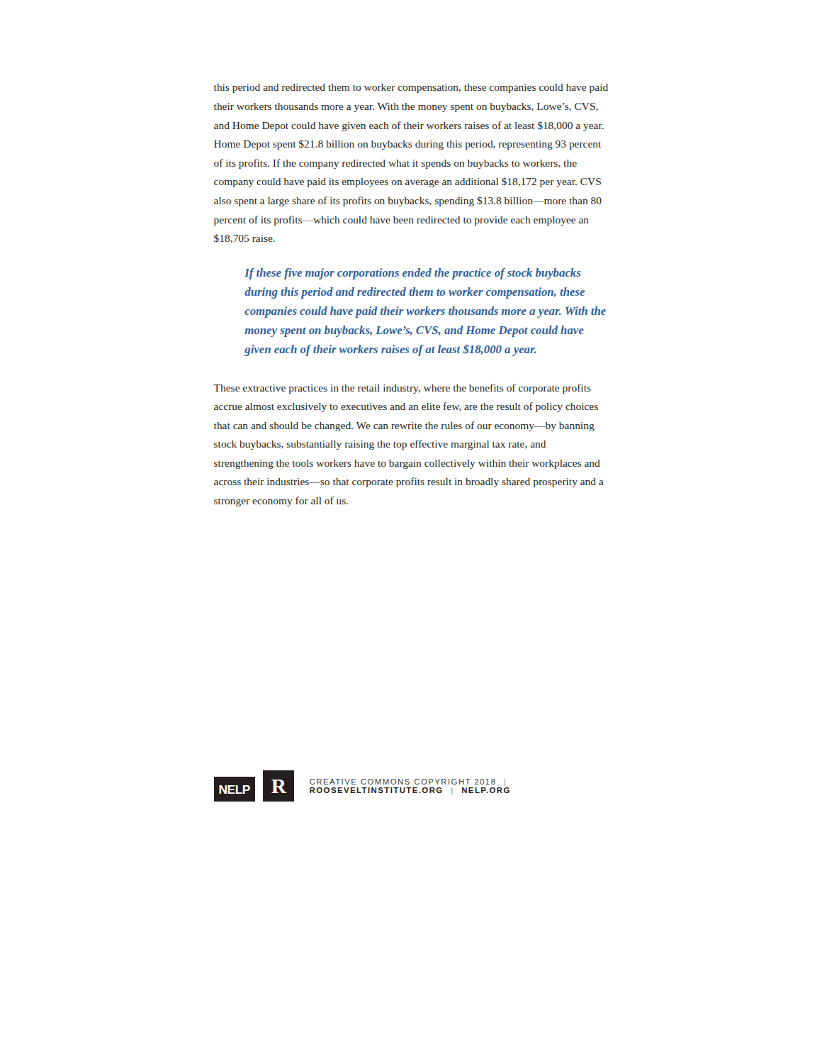this period and redirected them to worker compensation, these companies could have paid their workers thousands more a year. With the money spent on buybacks, Lowe’s, CVS, and Home Depot could have given each of their workers raises of at least $18,000 a year. Home Depot spent $21.8 billion on buybacks during this period, representing 93 percent of its profits. If the company redirected what it spends on buybacks to workers, the company could have paid its employees on average an additional $18,172 per year. CVS also spent a large share of its profits on buybacks, spending $13.8 billion—more than 80 percent of its profits—which could have been redirected to provide each employee an $18,705 raise.
If these five major corporations ended the practice of stock buybacks during this period and redirected them to worker compensation, these companies could have paid their workers thousands more a year. With the money spent on buybacks, Lowe’s, CVS, and Home Depot could have given each of their workers raises of at least $18,000 a year.
These extractive practices in the retail industry, where the benefits of corporate profits accrue almost exclusively to executives and an elite few, are the result of policy choices that can and should be changed. We can rewrite the rules of our economy—by banning stock buybacks, substantially raising the top effective marginal tax rate, and strengthening the tools workers have to bargain collectively within their workplaces and across their industries—so that corporate profits result in broadly shared prosperity and a stronger economy for all of us.
NELP
R
Creative Commons Copyright 2018 | rooseveltinstitute.org | nelp.org